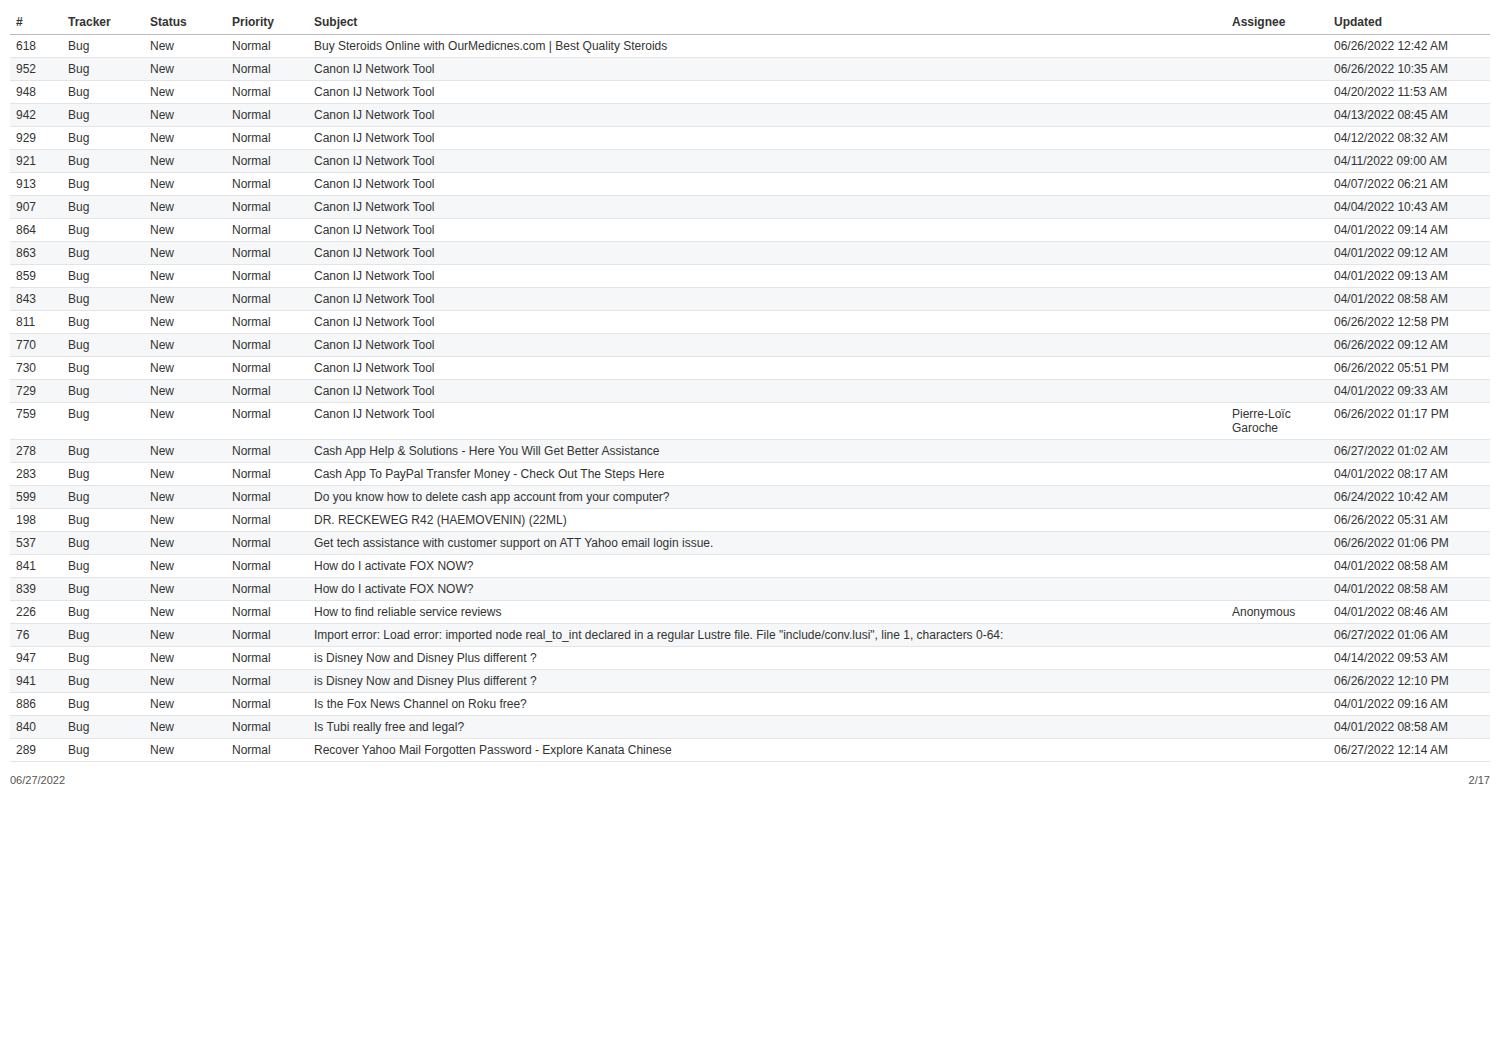| # | Tracker | Status | Priority | Subject | Assignee | Updated |
| --- | --- | --- | --- | --- | --- | --- |
| 618 | Bug | New | Normal | Buy Steroids Online with OurMedicnes.com / Best Quality Steroids | | 06/26/2022 12:42 AM |
| 952 | Bug | New | Normal | Canon IJ Network Tool | | 06/26/2022 10:35 AM |
| 948 | Bug | New | Normal | Canon IJ Network Tool | | 04/20/2022 11:53 AM |
| 942 | Bug | New | Normal | Canon IJ Network Tool | | 04/13/2022 08:45 AM |
| 929 | Bug | New | Normal | Canon IJ Network Tool | | 04/12/2022 08:32 AM |
| 921 | Bug | New | Normal | Canon IJ Network Tool | | 04/11/2022 09:00 AM |
| 913 | Bug | New | Normal | Canon IJ Network Tool | | 04/07/2022 06:21 AM |
| 907 | Bug | New | Normal | Canon IJ Network Tool | | 04/04/2022 10:43 AM |
| 864 | Bug | New | Normal | Canon IJ Network Tool | | 04/01/2022 09:14 AM |
| 863 | Bug | New | Normal | Canon IJ Network Tool | | 04/01/2022 09:12 AM |
| 859 | Bug | New | Normal | Canon IJ Network Tool | | 04/01/2022 09:13 AM |
| 843 | Bug | New | Normal | Canon IJ Network Tool | | 04/01/2022 08:58 AM |
| 811 | Bug | New | Normal | Canon IJ Network Tool | | 06/26/2022 12:58 PM |
| 770 | Bug | New | Normal | Canon IJ Network Tool | | 06/26/2022 09:12 AM |
| 730 | Bug | New | Normal | Canon IJ Network Tool | | 06/26/2022 05:51 PM |
| 729 | Bug | New | Normal | Canon IJ Network Tool | | 04/01/2022 09:33 AM |
| 759 | Bug | New | Normal | Canon IJ Network Tool | Pierre-Loïc Garoche | 06/26/2022 01:17 PM |
| 278 | Bug | New | Normal | Cash App Help & Solutions - Here You Will Get Better Assistance | | 06/27/2022 01:02 AM |
| 283 | Bug | New | Normal | Cash App To PayPal Transfer Money - Check Out The Steps Here | | 04/01/2022 08:17 AM |
| 599 | Bug | New | Normal | Do you know how to delete cash app account from your computer? | | 06/24/2022 10:42 AM |
| 198 | Bug | New | Normal | DR. RECKEWEG R42 (HAEMOVENIN) (22ML) | | 06/26/2022 05:31 AM |
| 537 | Bug | New | Normal | Get tech assistance with customer support on ATT Yahoo email login issue. | | 06/26/2022 01:06 PM |
| 841 | Bug | New | Normal | How do I activate FOX NOW? | | 04/01/2022 08:58 AM |
| 839 | Bug | New | Normal | How do I activate FOX NOW? | | 04/01/2022 08:58 AM |
| 226 | Bug | New | Normal | How to find reliable service reviews | Anonymous | 04/01/2022 08:46 AM |
| 76 | Bug | New | Normal | Import error: Load error: imported node real_to_int declared in a regular Lustre file. File "include/conv.lusi", line 1, characters 0-64: | | 06/27/2022 01:06 AM |
| 947 | Bug | New | Normal | is Disney Now and Disney Plus different ? | | 04/14/2022 09:53 AM |
| 941 | Bug | New | Normal | is Disney Now and Disney Plus different ? | | 06/26/2022 12:10 PM |
| 886 | Bug | New | Normal | Is the Fox News Channel on Roku free? | | 04/01/2022 09:16 AM |
| 840 | Bug | New | Normal | Is Tubi really free and legal? | | 04/01/2022 08:58 AM |
| 289 | Bug | New | Normal | Recover Yahoo Mail Forgotten Password - Explore Kanata Chinese | | 06/27/2022 12:14 AM |
06/27/2022 2/17